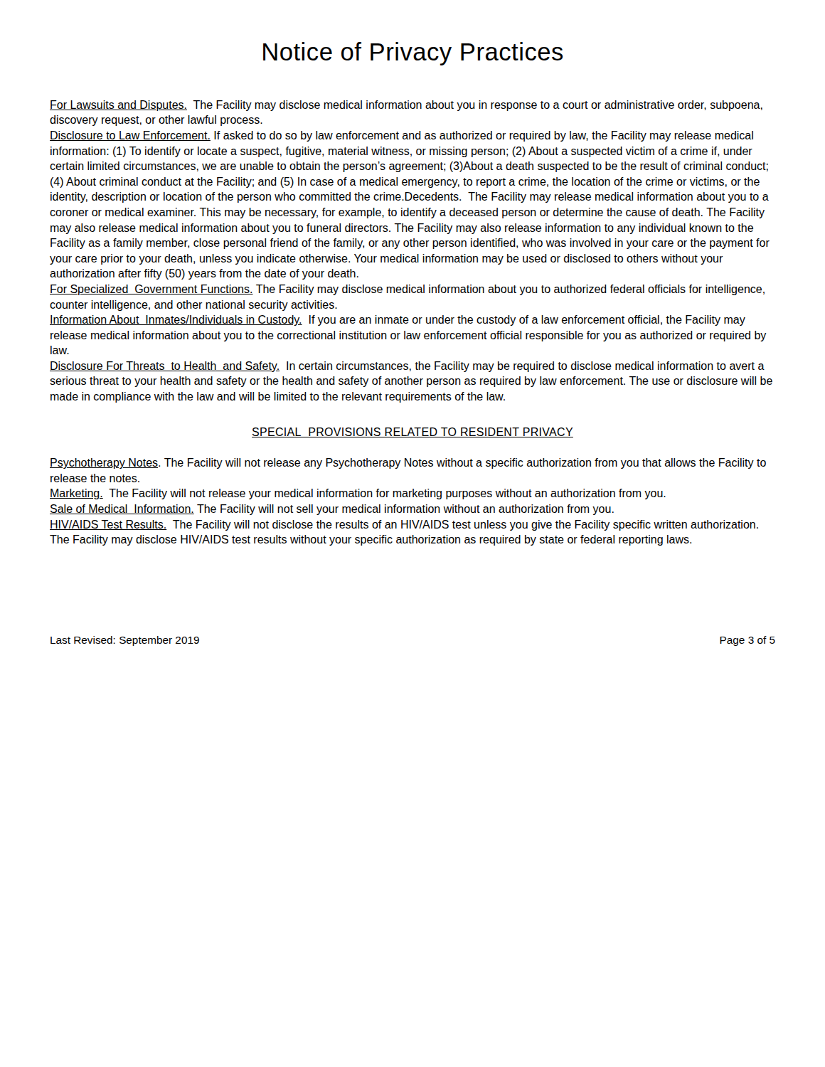Notice of Privacy Practices
For Lawsuits and Disputes. The Facility may disclose medical information about you in response to a court or administrative order, subpoena, discovery request, or other lawful process.
Disclosure to Law Enforcement. If asked to do so by law enforcement and as authorized or required by law, the Facility may release medical information: (1) To identify or locate a suspect, fugitive, material witness, or missing person; (2) About a suspected victim of a crime if, under certain limited circumstances, we are unable to obtain the person’s agreement; (3)About a death suspected to be the result of criminal conduct; (4) About criminal conduct at the Facility; and (5) In case of a medical emergency, to report a crime, the location of the crime or victims, or the identity, description or location of the person who committed the crime.Decedents. The Facility may release medical information about you to a coroner or medical examiner. This may be necessary, for example, to identify a deceased person or determine the cause of death. The Facility may also release medical information about you to funeral directors. The Facility may also release information to any individual known to the Facility as a family member, close personal friend of the family, or any other person identified, who was involved in your care or the payment for your care prior to your death, unless you indicate otherwise. Your medical information may be used or disclosed to others without your authorization after fifty (50) years from the date of your death.
For Specialized Government Functions. The Facility may disclose medical information about you to authorized federal officials for intelligence, counter intelligence, and other national security activities.
Information About Inmates/Individuals in Custody. If you are an inmate or under the custody of a law enforcement official, the Facility may release medical information about you to the correctional institution or law enforcement official responsible for you as authorized or required by law.
Disclosure For Threats to Health and Safety. In certain circumstances, the Facility may be required to disclose medical information to avert a serious threat to your health and safety or the health and safety of another person as required by law enforcement. The use or disclosure will be made in compliance with the law and will be limited to the relevant requirements of the law.
SPECIAL PROVISIONS RELATED TO RESIDENT PRIVACY
Psychotherapy Notes. The Facility will not release any Psychotherapy Notes without a specific authorization from you that allows the Facility to release the notes.
Marketing. The Facility will not release your medical information for marketing purposes without an authorization from you.
Sale of Medical Information. The Facility will not sell your medical information without an authorization from you.
HIV/AIDS Test Results. The Facility will not disclose the results of an HIV/AIDS test unless you give the Facility specific written authorization. The Facility may disclose HIV/AIDS test results without your specific authorization as required by state or federal reporting laws.
Last Revised: September 2019 Page 3 of 5